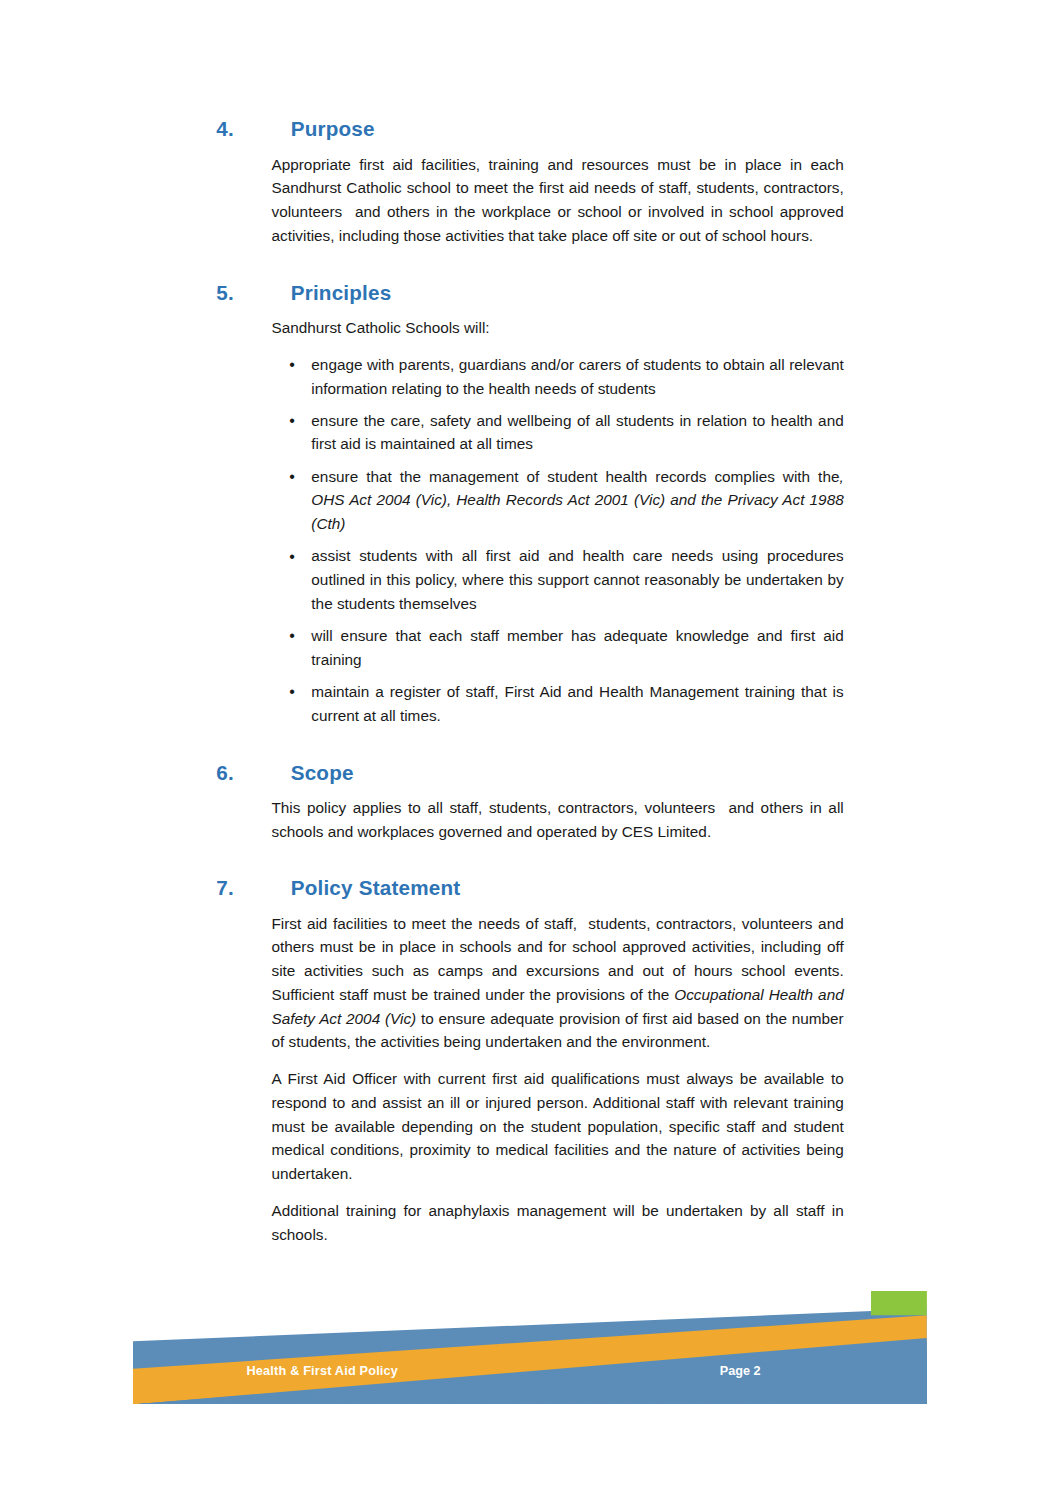4. Purpose
Appropriate first aid facilities, training and resources must be in place in each Sandhurst Catholic school to meet the first aid needs of staff, students, contractors, volunteers and others in the workplace or school or involved in school approved activities, including those activities that take place off site or out of school hours.
5. Principles
Sandhurst Catholic Schools will:
engage with parents, guardians and/or carers of students to obtain all relevant information relating to the health needs of students
ensure the care, safety and wellbeing of all students in relation to health and first aid is maintained at all times
ensure that the management of student health records complies with the, OHS Act 2004 (Vic), Health Records Act 2001 (Vic) and the Privacy Act 1988 (Cth)
assist students with all first aid and health care needs using procedures outlined in this policy, where this support cannot reasonably be undertaken by the students themselves
will ensure that each staff member has adequate knowledge and first aid training
maintain a register of staff, First Aid and Health Management training that is current at all times.
6. Scope
This policy applies to all staff, students, contractors, volunteers and others in all schools and workplaces governed and operated by CES Limited.
7. Policy Statement
First aid facilities to meet the needs of staff, students, contractors, volunteers and others must be in place in schools and for school approved activities, including off site activities such as camps and excursions and out of hours school events. Sufficient staff must be trained under the provisions of the Occupational Health and Safety Act 2004 (Vic) to ensure adequate provision of first aid based on the number of students, the activities being undertaken and the environment.
A First Aid Officer with current first aid qualifications must always be available to respond to and assist an ill or injured person. Additional staff with relevant training must be available depending on the student population, specific staff and student medical conditions, proximity to medical facilities and the nature of activities being undertaken.
Additional training for anaphylaxis management will be undertaken by all staff in schools.
Health & First Aid Policy Page 2